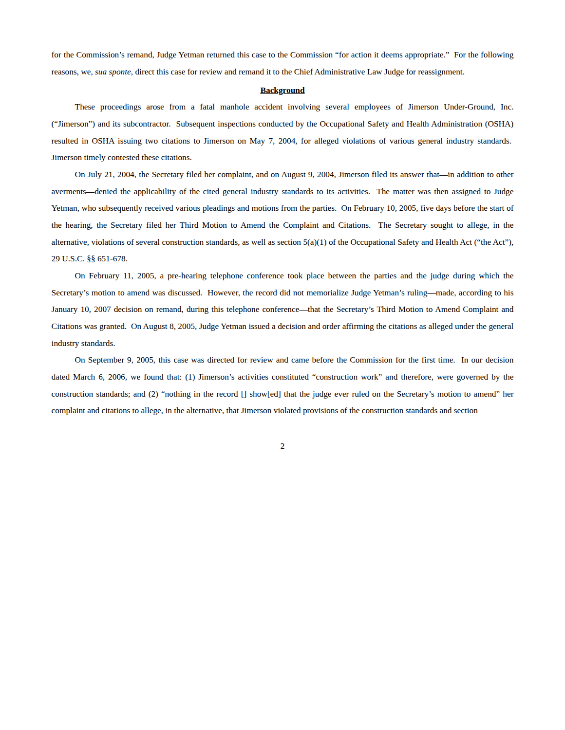for the Commission’s remand, Judge Yetman returned this case to the Commission “for action it deems appropriate.” For the following reasons, we, sua sponte, direct this case for review and remand it to the Chief Administrative Law Judge for reassignment.
Background
These proceedings arose from a fatal manhole accident involving several employees of Jimerson Under-Ground, Inc. (“Jimerson”) and its subcontractor. Subsequent inspections conducted by the Occupational Safety and Health Administration (OSHA) resulted in OSHA issuing two citations to Jimerson on May 7, 2004, for alleged violations of various general industry standards. Jimerson timely contested these citations.
On July 21, 2004, the Secretary filed her complaint, and on August 9, 2004, Jimerson filed its answer that—in addition to other averments—denied the applicability of the cited general industry standards to its activities. The matter was then assigned to Judge Yetman, who subsequently received various pleadings and motions from the parties. On February 10, 2005, five days before the start of the hearing, the Secretary filed her Third Motion to Amend the Complaint and Citations. The Secretary sought to allege, in the alternative, violations of several construction standards, as well as section 5(a)(1) of the Occupational Safety and Health Act (“the Act”), 29 U.S.C. §§ 651-678.
On February 11, 2005, a pre-hearing telephone conference took place between the parties and the judge during which the Secretary’s motion to amend was discussed. However, the record did not memorialize Judge Yetman’s ruling—made, according to his January 10, 2007 decision on remand, during this telephone conference—that the Secretary’s Third Motion to Amend Complaint and Citations was granted. On August 8, 2005, Judge Yetman issued a decision and order affirming the citations as alleged under the general industry standards.
On September 9, 2005, this case was directed for review and came before the Commission for the first time. In our decision dated March 6, 2006, we found that: (1) Jimerson’s activities constituted “construction work” and therefore, were governed by the construction standards; and (2) “nothing in the record [] show[ed] that the judge ever ruled on the Secretary’s motion to amend” her complaint and citations to allege, in the alternative, that Jimerson violated provisions of the construction standards and section
2